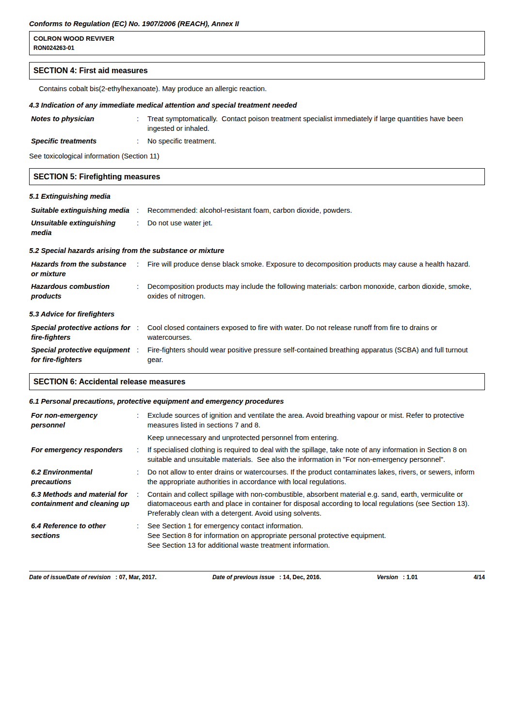Conforms to Regulation (EC) No. 1907/2006 (REACH), Annex II
COLRON WOOD REVIVER
RON024263-01
SECTION 4: First aid measures
Contains cobalt bis(2-ethylhexanoate). May produce an allergic reaction.
4.3 Indication of any immediate medical attention and special treatment needed
| Notes to physician | : | Treat symptomatically. Contact poison treatment specialist immediately if large quantities have been ingested or inhaled. |
| Specific treatments | : | No specific treatment. |
See toxicological information (Section 11)
SECTION 5: Firefighting measures
5.1 Extinguishing media
| Suitable extinguishing media | : | Recommended: alcohol-resistant foam, carbon dioxide, powders. |
| Unsuitable extinguishing media | : | Do not use water jet. |
5.2 Special hazards arising from the substance or mixture
| Hazards from the substance or mixture | : | Fire will produce dense black smoke. Exposure to decomposition products may cause a health hazard. |
| Hazardous combustion products | : | Decomposition products may include the following materials: carbon monoxide, carbon dioxide, smoke, oxides of nitrogen. |
5.3 Advice for firefighters
| Special protective actions for fire-fighters | : | Cool closed containers exposed to fire with water. Do not release runoff from fire to drains or watercourses. |
| Special protective equipment for fire-fighters | : | Fire-fighters should wear positive pressure self-contained breathing apparatus (SCBA) and full turnout gear. |
SECTION 6: Accidental release measures
6.1 Personal precautions, protective equipment and emergency procedures
| For non-emergency personnel | : | Exclude sources of ignition and ventilate the area. Avoid breathing vapour or mist. Refer to protective measures listed in sections 7 and 8. |
| | | Keep unnecessary and unprotected personnel from entering. |
| For emergency responders | : | If specialised clothing is required to deal with the spillage, take note of any information in Section 8 on suitable and unsuitable materials. See also the information in "For non-emergency personnel". |
| 6.2 Environmental precautions | : | Do not allow to enter drains or watercourses. If the product contaminates lakes, rivers, or sewers, inform the appropriate authorities in accordance with local regulations. |
| 6.3 Methods and material for containment and cleaning up | : | Contain and collect spillage with non-combustible, absorbent material e.g. sand, earth, vermiculite or diatomaceous earth and place in container for disposal according to local regulations (see Section 13). Preferably clean with a detergent. Avoid using solvents. |
| 6.4 Reference to other sections | : | See Section 1 for emergency contact information. See Section 8 for information on appropriate personal protective equipment. See Section 13 for additional waste treatment information. |
Date of issue/Date of revision : 07, Mar, 2017. Date of previous issue : 14, Dec, 2016. Version : 1.01 4/14